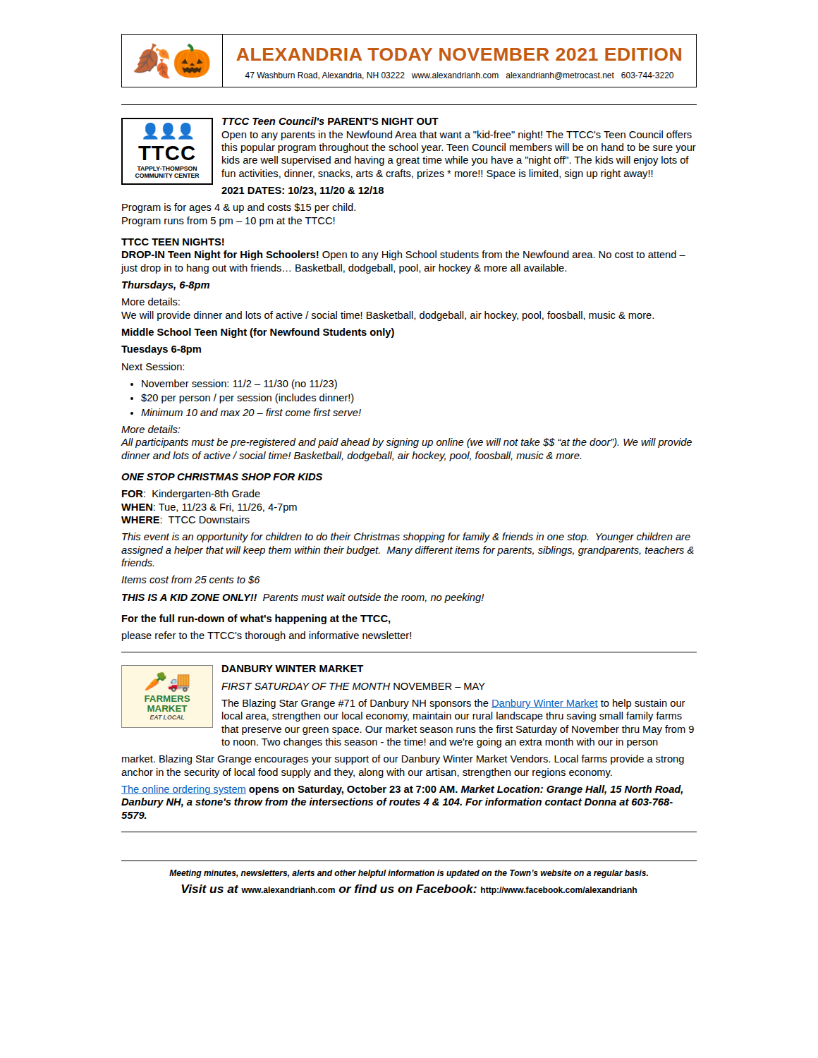🍂🎃
ALEXANDRIA TODAY NOVEMBER 2021 EDITION
47 Washburn Road, Alexandria, NH 03222 www.alexandrianh.com alexandrianh@metrocast.net 603-744-3220
👤👤👤 TTCC TAPPLY-THOMPSON
COMMUNITY CENTER
TTCC Teen Council's PARENT'S NIGHT OUT
Open to any parents in the Newfound Area that want a "kid-free" night! The TTCC's Teen Council offers this popular program throughout the school year. Teen Council members will be on hand to be sure your kids are well supervised and having a great time while you have a "night off". The kids will enjoy lots of fun activities, dinner, snacks, arts & crafts, prizes * more!! Space is limited, sign up right away!!
2021 DATES: 10/23, 11/20 & 12/18
Program is for ages 4 & up and costs $15 per child.
Program runs from 5 pm – 10 pm at the TTCC!
TTCC TEEN NIGHTS!
DROP-IN Teen Night for High Schoolers! Open to any High School students from the Newfound area. No cost to attend – just drop in to hang out with friends… Basketball, dodgeball, pool, air hockey & more all available.
Thursdays, 6-8pm
More details:
We will provide dinner and lots of active / social time! Basketball, dodgeball, air hockey, pool, foosball, music & more.
Middle School Teen Night (for Newfound Students only)
Tuesdays 6-8pm
Next Session:
November session: 11/2 – 11/30 (no 11/23)
$20 per person / per session (includes dinner!)
Minimum 10 and max 20 – first come first serve!
More details:
All participants must be pre-registered and paid ahead by signing up online (we will not take $$ “at the door”). We will provide dinner and lots of active / social time! Basketball, dodgeball, air hockey, pool, foosball, music & more.
ONE STOP CHRISTMAS SHOP FOR KIDS
FOR: Kindergarten-8th Grade
WHEN: Tue, 11/23 & Fri, 11/26, 4-7pm
WHERE: TTCC Downstairs
This event is an opportunity for children to do their Christmas shopping for family & friends in one stop. Younger children are assigned a helper that will keep them within their budget. Many different items for parents, siblings, grandparents, teachers & friends.
Items cost from 25 cents to $6
THIS IS A KID ZONE ONLY!! Parents must wait outside the room, no peeking!
For the full run-down of what's happening at the TTCC,
please refer to the TTCC's thorough and informative newsletter!
🥕🚚 FARMERS MARKET EAT LOCAL
DANBURY WINTER MARKET
FIRST SATURDAY OF THE MONTH NOVEMBER – MAY
The Blazing Star Grange #71 of Danbury NH sponsors the Danbury Winter Market to help sustain our local area, strengthen our local economy, maintain our rural landscape thru saving small family farms that preserve our green space. Our market season runs the first Saturday of November thru May from 9 to noon. Two changes this season - the time! and we're going an extra month with our in person
market. Blazing Star Grange encourages your support of our Danbury Winter Market Vendors. Local farms provide a strong anchor in the security of local food supply and they, along with our artisan, strengthen our regions economy.
The online ordering system opens on Saturday, October 23 at 7:00 AM. Market Location: Grange Hall, 15 North Road, Danbury NH, a stone's throw from the intersections of routes 4 & 104. For information contact Donna at 603-768-5579.
Meeting minutes, newsletters, alerts and other helpful information is updated on the Town’s website on a regular basis.
Visit us at www.alexandrianh.com or find us on Facebook: http://www.facebook.com/alexandrianh